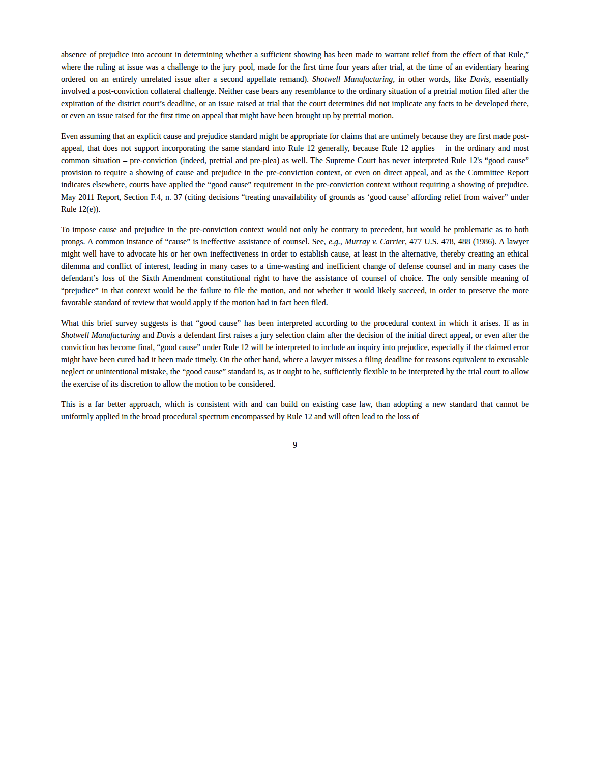absence of prejudice into account in determining whether a sufficient showing has been made to warrant relief from the effect of that Rule,” where the ruling at issue was a challenge to the jury pool, made for the first time four years after trial, at the time of an evidentiary hearing ordered on an entirely unrelated issue after a second appellate remand). Shotwell Manufacturing, in other words, like Davis, essentially involved a post-conviction collateral challenge. Neither case bears any resemblance to the ordinary situation of a pretrial motion filed after the expiration of the district court’s deadline, or an issue raised at trial that the court determines did not implicate any facts to be developed there, or even an issue raised for the first time on appeal that might have been brought up by pretrial motion.
Even assuming that an explicit cause and prejudice standard might be appropriate for claims that are untimely because they are first made post-appeal, that does not support incorporating the same standard into Rule 12 generally, because Rule 12 applies – in the ordinary and most common situation – pre-conviction (indeed, pretrial and pre-plea) as well. The Supreme Court has never interpreted Rule 12's “good cause” provision to require a showing of cause and prejudice in the pre-conviction context, or even on direct appeal, and as the Committee Report indicates elsewhere, courts have applied the “good cause” requirement in the pre-conviction context without requiring a showing of prejudice. May 2011 Report, Section F.4, n. 37 (citing decisions “treating unavailability of grounds as ‘good cause’ affording relief from waiver” under Rule 12(e)).
To impose cause and prejudice in the pre-conviction context would not only be contrary to precedent, but would be problematic as to both prongs. A common instance of “cause” is ineffective assistance of counsel. See, e.g., Murray v. Carrier, 477 U.S. 478, 488 (1986). A lawyer might well have to advocate his or her own ineffectiveness in order to establish cause, at least in the alternative, thereby creating an ethical dilemma and conflict of interest, leading in many cases to a time-wasting and inefficient change of defense counsel and in many cases the defendant’s loss of the Sixth Amendment constitutional right to have the assistance of counsel of choice. The only sensible meaning of “prejudice” in that context would be the failure to file the motion, and not whether it would likely succeed, in order to preserve the more favorable standard of review that would apply if the motion had in fact been filed.
What this brief survey suggests is that “good cause” has been interpreted according to the procedural context in which it arises. If as in Shotwell Manufacturing and Davis a defendant first raises a jury selection claim after the decision of the initial direct appeal, or even after the conviction has become final, “good cause” under Rule 12 will be interpreted to include an inquiry into prejudice, especially if the claimed error might have been cured had it been made timely. On the other hand, where a lawyer misses a filing deadline for reasons equivalent to excusable neglect or unintentional mistake, the “good cause” standard is, as it ought to be, sufficiently flexible to be interpreted by the trial court to allow the exercise of its discretion to allow the motion to be considered.
This is a far better approach, which is consistent with and can build on existing case law, than adopting a new standard that cannot be uniformly applied in the broad procedural spectrum encompassed by Rule 12 and will often lead to the loss of
9